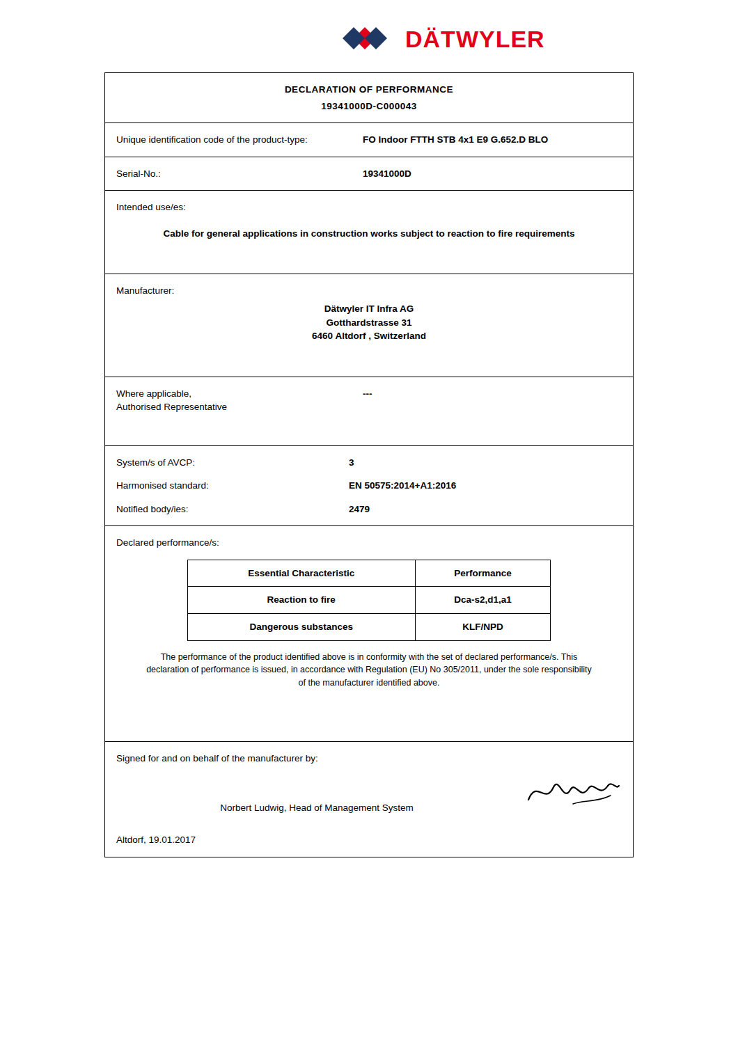DÄTWYLER
| DECLARATION OF PERFORMANCE 19341000D-C000043 |
| Unique identification code of the product-type: FO Indoor FTTH STB 4x1 E9 G.652.D BLO |
| Serial-No.: 19341000D |
| Intended use/es: Cable for general applications in construction works subject to reaction to fire requirements |
| Manufacturer: Dätwyler IT Infra AG Gotthardstrasse 31 6460 Altdorf , Switzerland |
| Where applicable, Authorised Representative --- |
| System/s of AVCP: 3 Harmonised standard: EN 50575:2014+A1:2016 Notified body/ies: 2479 |
| Declared performance/s: / Essential Characteristic / Performance / / --- / --- / / Reaction to fire / Dca-s2,d1,a1 / / Dangerous substances / KLF/NPD / The performance of the product identified above is in conformity with the set of declared performance/s. This declaration of performance is issued, in accordance with Regulation (EU) No 305/2011, under the sole responsibility of the manufacturer identified above. |
| Signed for and on behalf of the manufacturer by: Norbert Ludwig, Head of Management System Altdorf, 19.01.2017 |